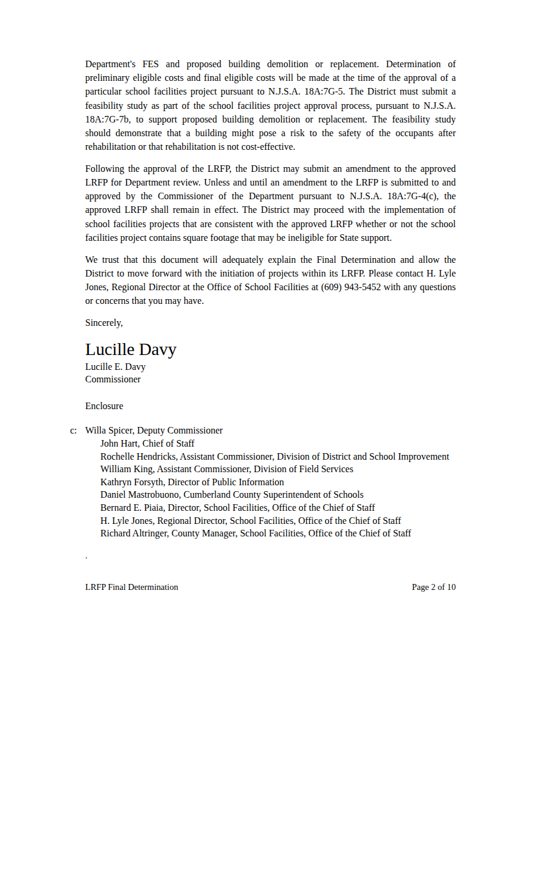Department's FES and proposed building demolition or replacement. Determination of preliminary eligible costs and final eligible costs will be made at the time of the approval of a particular school facilities project pursuant to N.J.S.A. 18A:7G-5. The District must submit a feasibility study as part of the school facilities project approval process, pursuant to N.J.S.A. 18A:7G-7b, to support proposed building demolition or replacement. The feasibility study should demonstrate that a building might pose a risk to the safety of the occupants after rehabilitation or that rehabilitation is not cost-effective.
Following the approval of the LRFP, the District may submit an amendment to the approved LRFP for Department review. Unless and until an amendment to the LRFP is submitted to and approved by the Commissioner of the Department pursuant to N.J.S.A. 18A:7G-4(c), the approved LRFP shall remain in effect. The District may proceed with the implementation of school facilities projects that are consistent with the approved LRFP whether or not the school facilities project contains square footage that may be ineligible for State support.
We trust that this document will adequately explain the Final Determination and allow the District to move forward with the initiation of projects within its LRFP. Please contact H. Lyle Jones, Regional Director at the Office of School Facilities at (609) 943-5452 with any questions or concerns that you may have.
Sincerely,
Lucille Davy
Lucille E. Davy
Commissioner
Enclosure
c: Willa Spicer, Deputy Commissioner
John Hart, Chief of Staff
Rochelle Hendricks, Assistant Commissioner, Division of District and School Improvement
William King, Assistant Commissioner, Division of Field Services
Kathryn Forsyth, Director of Public Information
Daniel Mastrobuono, Cumberland County Superintendent of Schools
Bernard E. Piaia, Director, School Facilities, Office of the Chief of Staff
H. Lyle Jones, Regional Director, School Facilities, Office of the Chief of Staff
Richard Altringer, County Manager, School Facilities, Office of the Chief of Staff
.
LRFP Final Determination Page 2 of 10